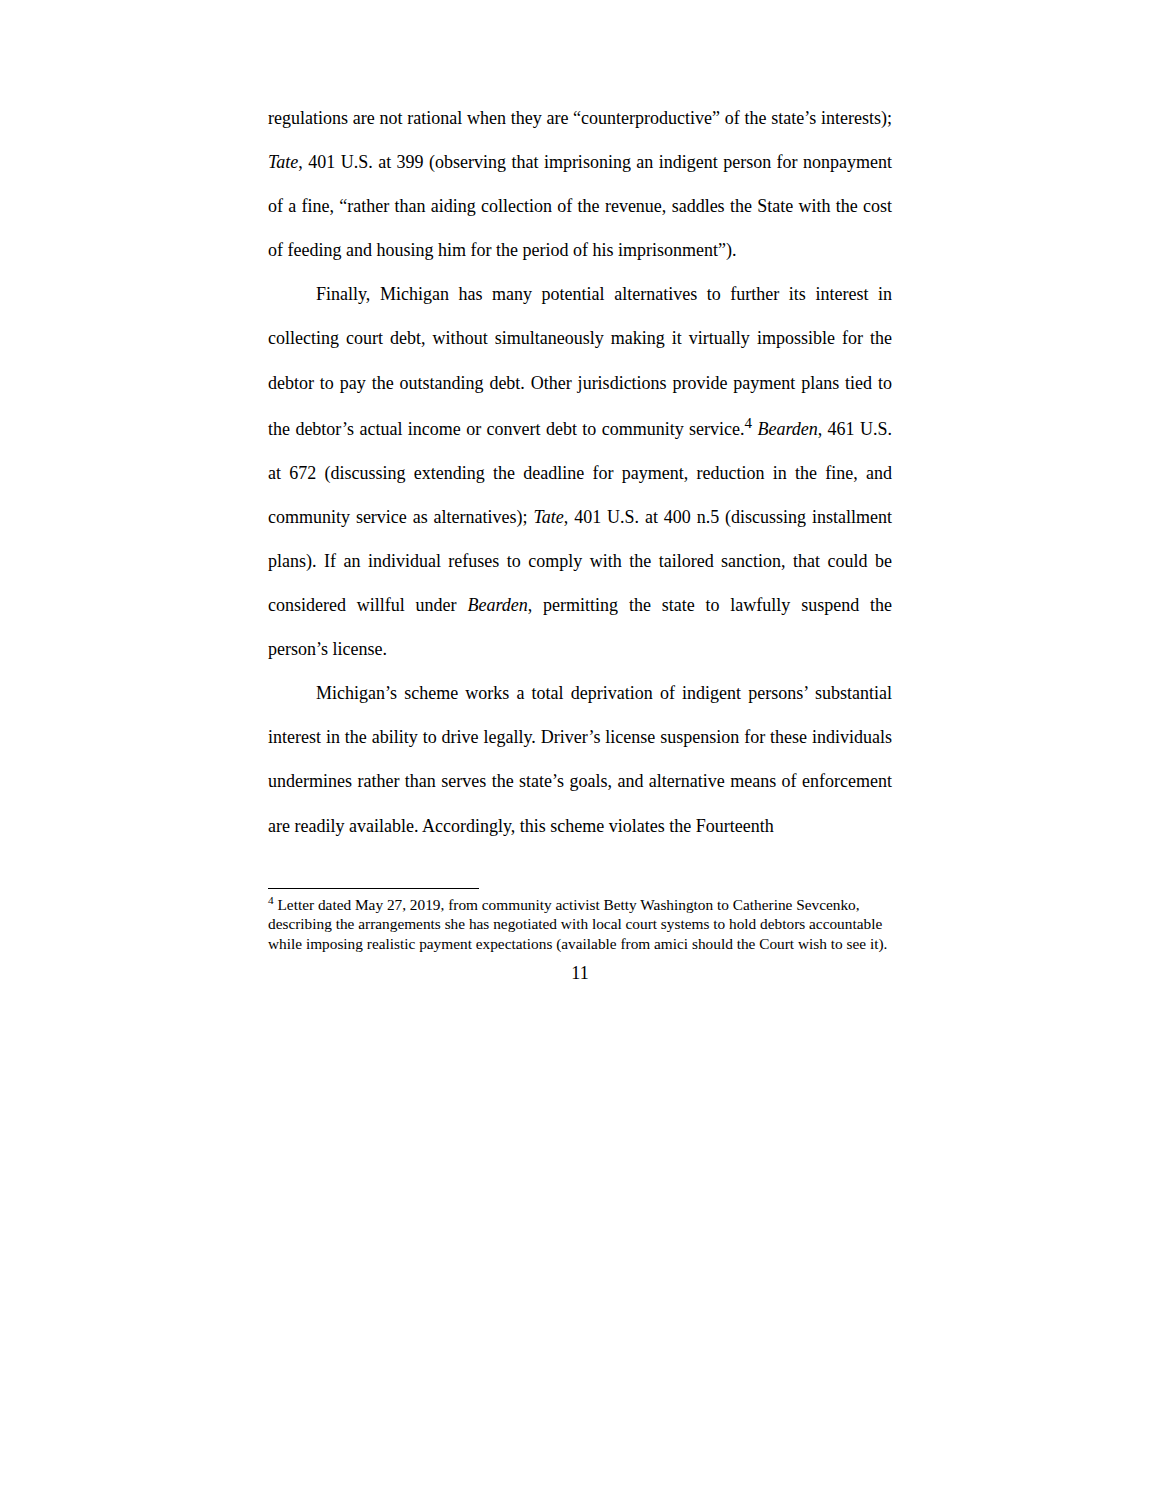regulations are not rational when they are “counterproductive” of the state’s interests); Tate, 401 U.S. at 399 (observing that imprisoning an indigent person for nonpayment of a fine, “rather than aiding collection of the revenue, saddles the State with the cost of feeding and housing him for the period of his imprisonment”).
Finally, Michigan has many potential alternatives to further its interest in collecting court debt, without simultaneously making it virtually impossible for the debtor to pay the outstanding debt. Other jurisdictions provide payment plans tied to the debtor’s actual income or convert debt to community service.4 Bearden, 461 U.S. at 672 (discussing extending the deadline for payment, reduction in the fine, and community service as alternatives); Tate, 401 U.S. at 400 n.5 (discussing installment plans). If an individual refuses to comply with the tailored sanction, that could be considered willful under Bearden, permitting the state to lawfully suspend the person’s license.
Michigan’s scheme works a total deprivation of indigent persons’ substantial interest in the ability to drive legally. Driver’s license suspension for these individuals undermines rather than serves the state’s goals, and alternative means of enforcement are readily available. Accordingly, this scheme violates the Fourteenth
4 Letter dated May 27, 2019, from community activist Betty Washington to Catherine Sevcenko, describing the arrangements she has negotiated with local court systems to hold debtors accountable while imposing realistic payment expectations (available from amici should the Court wish to see it).
11